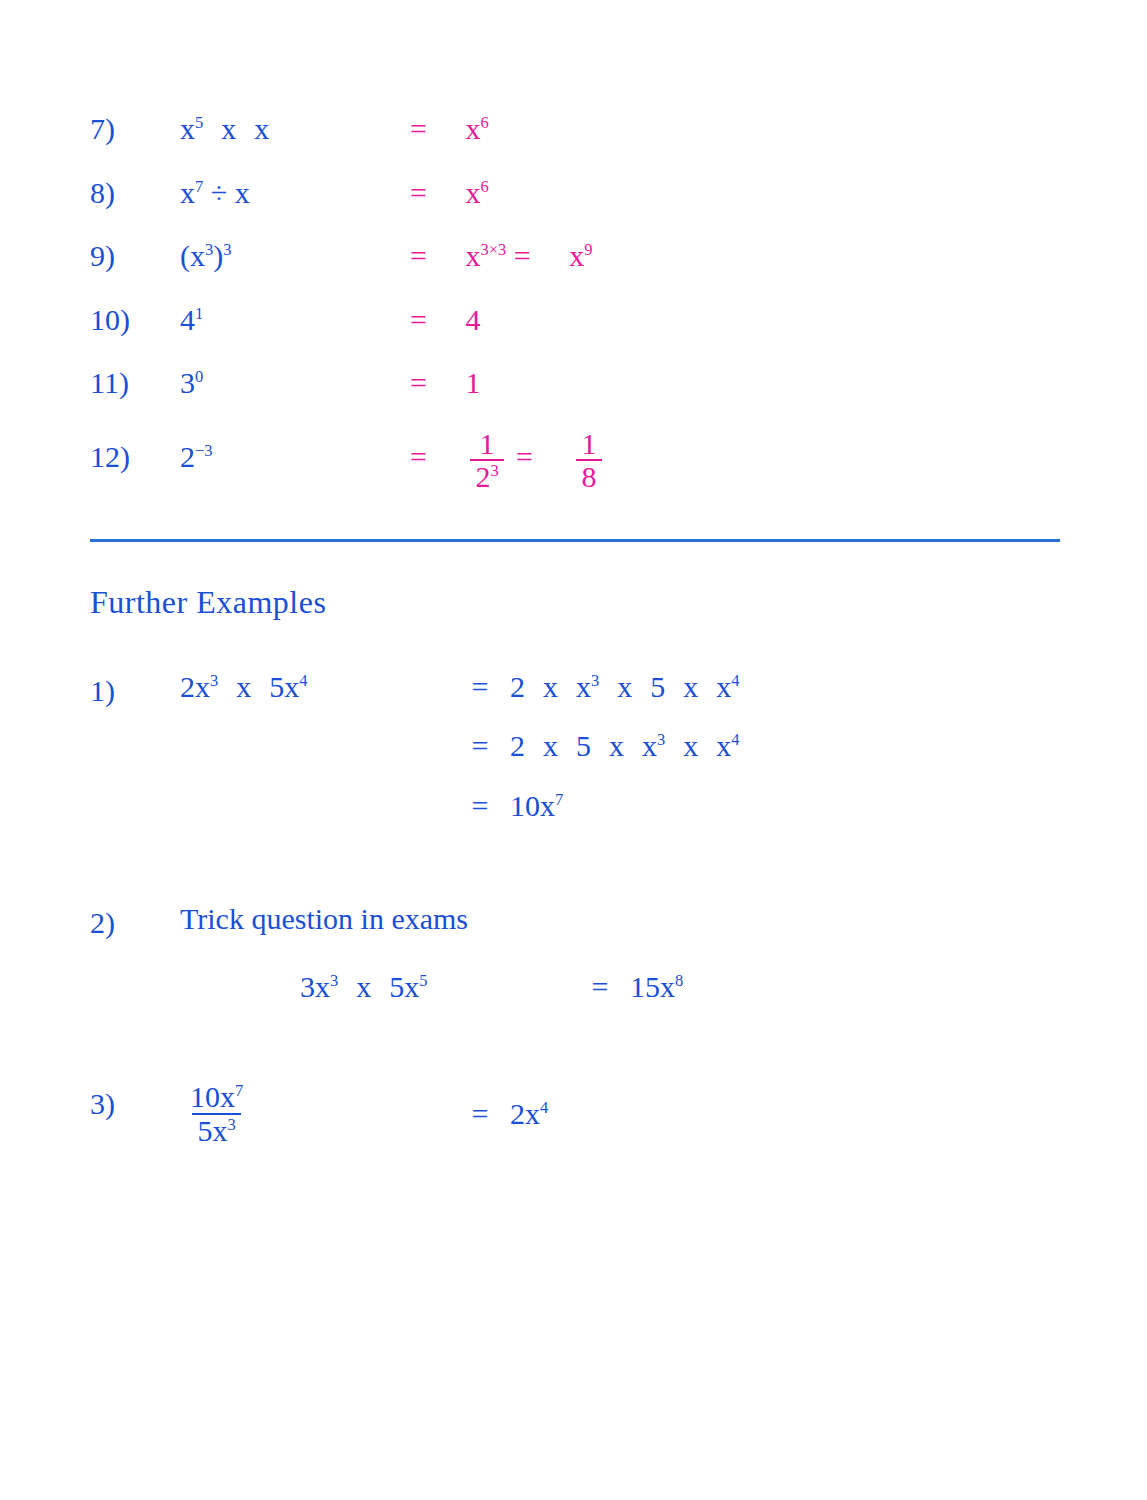7) x5 x x = x6
8) x7 ÷ x = x6
9) (x3)3 = x3×3 = x9
10) 41 = 4
11) 30 = 1
12) 2−3 = 123 = 18
Further Examples
1)
2x3 x 5x4 = 2 x x3 x 5 x x4
= 2 x 5 x x3 x x4
= 10x7
2)
Trick question in exams
3x3 x 5x5 = 15x8
3)
10x75x3 = 2x4